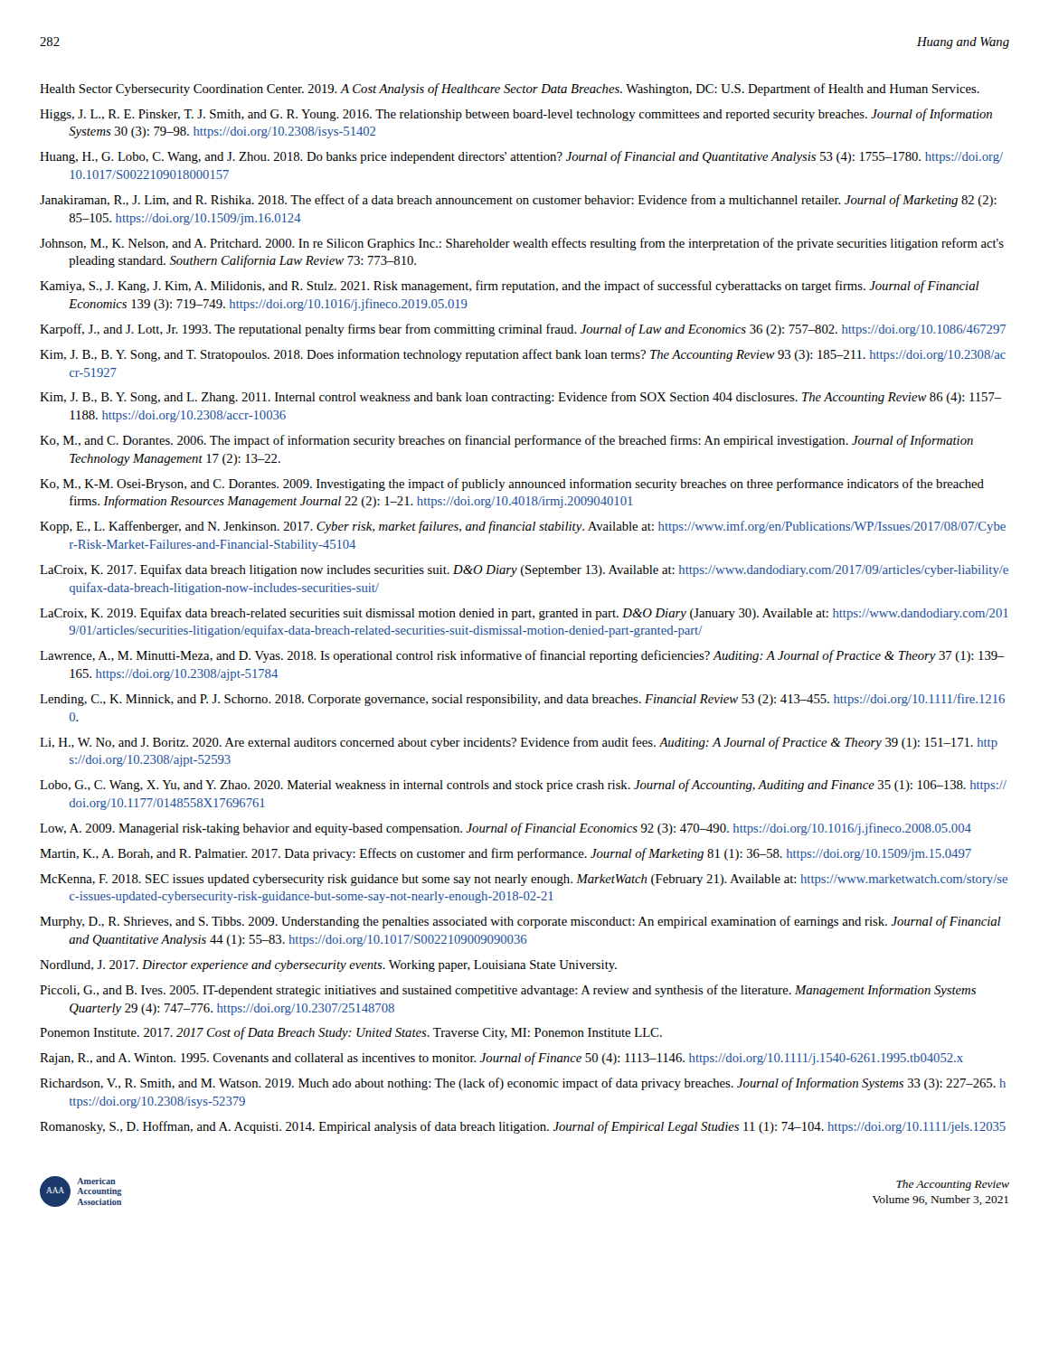282 Huang and Wang
Health Sector Cybersecurity Coordination Center. 2019. A Cost Analysis of Healthcare Sector Data Breaches. Washington, DC: U.S. Department of Health and Human Services.
Higgs, J. L., R. E. Pinsker, T. J. Smith, and G. R. Young. 2016. The relationship between board-level technology committees and reported security breaches. Journal of Information Systems 30 (3): 79–98. https://doi.org/10.2308/isys-51402
Huang, H., G. Lobo, C. Wang, and J. Zhou. 2018. Do banks price independent directors' attention? Journal of Financial and Quantitative Analysis 53 (4): 1755–1780. https://doi.org/10.1017/S0022109018000157
Janakiraman, R., J. Lim, and R. Rishika. 2018. The effect of a data breach announcement on customer behavior: Evidence from a multichannel retailer. Journal of Marketing 82 (2): 85–105. https://doi.org/10.1509/jm.16.0124
Johnson, M., K. Nelson, and A. Pritchard. 2000. In re Silicon Graphics Inc.: Shareholder wealth effects resulting from the interpretation of the private securities litigation reform act's pleading standard. Southern California Law Review 73: 773–810.
Kamiya, S., J. Kang, J. Kim, A. Milidonis, and R. Stulz. 2021. Risk management, firm reputation, and the impact of successful cyberattacks on target firms. Journal of Financial Economics 139 (3): 719–749. https://doi.org/10.1016/j.jfineco.2019.05.019
Karpoff, J., and J. Lott, Jr. 1993. The reputational penalty firms bear from committing criminal fraud. Journal of Law and Economics 36 (2): 757–802. https://doi.org/10.1086/467297
Kim, J. B., B. Y. Song, and T. Stratopoulos. 2018. Does information technology reputation affect bank loan terms? The Accounting Review 93 (3): 185–211. https://doi.org/10.2308/accr-51927
Kim, J. B., B. Y. Song, and L. Zhang. 2011. Internal control weakness and bank loan contracting: Evidence from SOX Section 404 disclosures. The Accounting Review 86 (4): 1157–1188. https://doi.org/10.2308/accr-10036
Ko, M., and C. Dorantes. 2006. The impact of information security breaches on financial performance of the breached firms: An empirical investigation. Journal of Information Technology Management 17 (2): 13–22.
Ko, M., K-M. Osei-Bryson, and C. Dorantes. 2009. Investigating the impact of publicly announced information security breaches on three performance indicators of the breached firms. Information Resources Management Journal 22 (2): 1–21. https://doi.org/10.4018/irmj.2009040101
Kopp, E., L. Kaffenberger, and N. Jenkinson. 2017. Cyber risk, market failures, and financial stability. Available at: https://www.imf.org/en/Publications/WP/Issues/2017/08/07/Cyber-Risk-Market-Failures-and-Financial-Stability-45104
LaCroix, K. 2017. Equifax data breach litigation now includes securities suit. D&O Diary (September 13). Available at: https://www.dandodiary.com/2017/09/articles/cyber-liability/equifax-data-breach-litigation-now-includes-securities-suit/
LaCroix, K. 2019. Equifax data breach-related securities suit dismissal motion denied in part, granted in part. D&O Diary (January 30). Available at: https://www.dandodiary.com/2019/01/articles/securities-litigation/equifax-data-breach-related-securities-suit-dismissal-motion-denied-part-granted-part/
Lawrence, A., M. Minutti-Meza, and D. Vyas. 2018. Is operational control risk informative of financial reporting deficiencies? Auditing: A Journal of Practice & Theory 37 (1): 139–165. https://doi.org/10.2308/ajpt-51784
Lending, C., K. Minnick, and P. J. Schorno. 2018. Corporate governance, social responsibility, and data breaches. Financial Review 53 (2): 413–455. https://doi.org/10.1111/fire.12160.
Li, H., W. No, and J. Boritz. 2020. Are external auditors concerned about cyber incidents? Evidence from audit fees. Auditing: A Journal of Practice & Theory 39 (1): 151–171. https://doi.org/10.2308/ajpt-52593
Lobo, G., C. Wang, X. Yu, and Y. Zhao. 2020. Material weakness in internal controls and stock price crash risk. Journal of Accounting, Auditing and Finance 35 (1): 106–138. https://doi.org/10.1177/0148558X17696761
Low, A. 2009. Managerial risk-taking behavior and equity-based compensation. Journal of Financial Economics 92 (3): 470–490. https://doi.org/10.1016/j.jfineco.2008.05.004
Martin, K., A. Borah, and R. Palmatier. 2017. Data privacy: Effects on customer and firm performance. Journal of Marketing 81 (1): 36–58. https://doi.org/10.1509/jm.15.0497
McKenna, F. 2018. SEC issues updated cybersecurity risk guidance but some say not nearly enough. MarketWatch (February 21). Available at: https://www.marketwatch.com/story/sec-issues-updated-cybersecurity-risk-guidance-but-some-say-not-nearly-enough-2018-02-21
Murphy, D., R. Shrieves, and S. Tibbs. 2009. Understanding the penalties associated with corporate misconduct: An empirical examination of earnings and risk. Journal of Financial and Quantitative Analysis 44 (1): 55–83. https://doi.org/10.1017/S0022109009090036
Nordlund, J. 2017. Director experience and cybersecurity events. Working paper, Louisiana State University.
Piccoli, G., and B. Ives. 2005. IT-dependent strategic initiatives and sustained competitive advantage: A review and synthesis of the literature. Management Information Systems Quarterly 29 (4): 747–776. https://doi.org/10.2307/25148708
Ponemon Institute. 2017. 2017 Cost of Data Breach Study: United States. Traverse City, MI: Ponemon Institute LLC.
Rajan, R., and A. Winton. 1995. Covenants and collateral as incentives to monitor. Journal of Finance 50 (4): 1113–1146. https://doi.org/10.1111/j.1540-6261.1995.tb04052.x
Richardson, V., R. Smith, and M. Watson. 2019. Much ado about nothing: The (lack of) economic impact of data privacy breaches. Journal of Information Systems 33 (3): 227–265. https://doi.org/10.2308/isys-52379
Romanosky, S., D. Hoffman, and A. Acquisti. 2014. Empirical analysis of data breach litigation. Journal of Empirical Legal Studies 11 (1): 74–104. https://doi.org/10.1111/jels.12035
AAA
American
Accounting
Association
The Accounting Review
Volume 96, Number 3, 2021